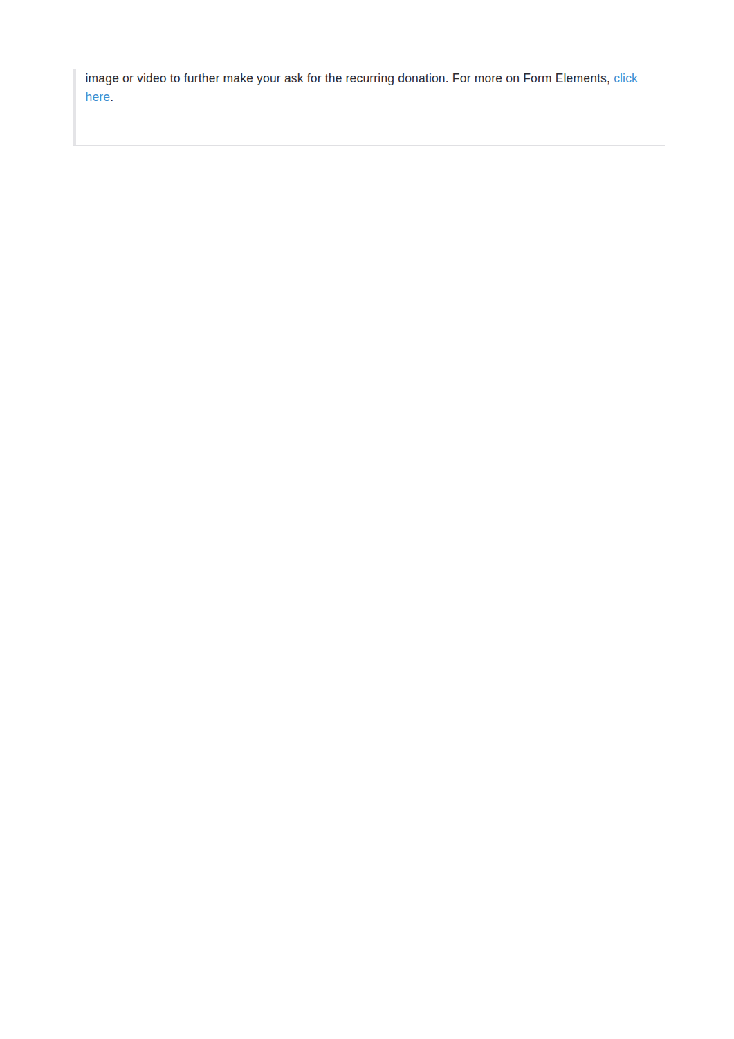image or video to further make your ask for the recurring donation. For more on Form Elements, click here.